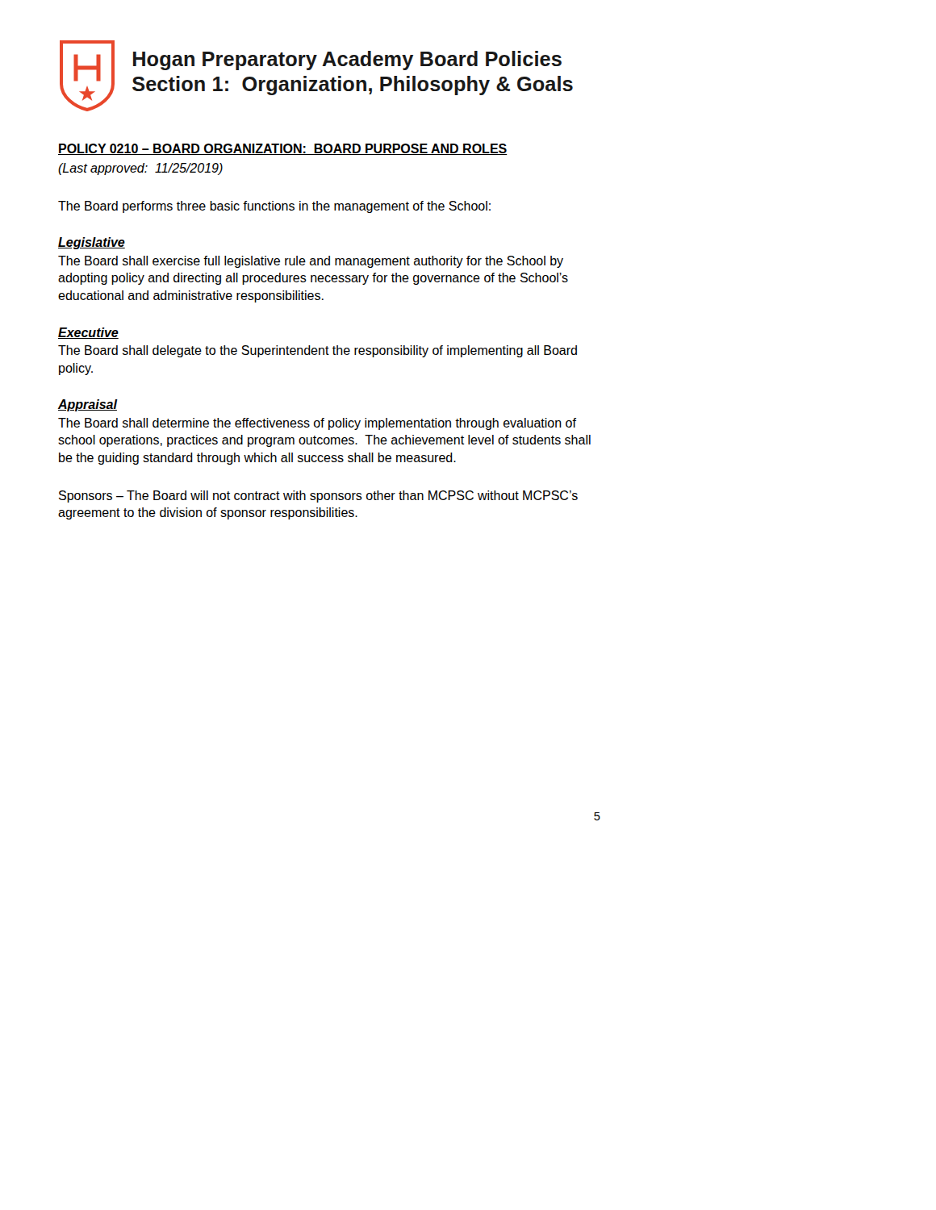Hogan Preparatory Academy Board Policies
Section 1: Organization, Philosophy & Goals
POLICY 0210 – BOARD ORGANIZATION: BOARD PURPOSE AND ROLES
(Last approved: 11/25/2019)
The Board performs three basic functions in the management of the School:
Legislative
The Board shall exercise full legislative rule and management authority for the School by adopting policy and directing all procedures necessary for the governance of the School’s educational and administrative responsibilities.
Executive
The Board shall delegate to the Superintendent the responsibility of implementing all Board policy.
Appraisal
The Board shall determine the effectiveness of policy implementation through evaluation of school operations, practices and program outcomes. The achievement level of students shall be the guiding standard through which all success shall be measured.
Sponsors – The Board will not contract with sponsors other than MCPSC without MCPSC’s agreement to the division of sponsor responsibilities.
5